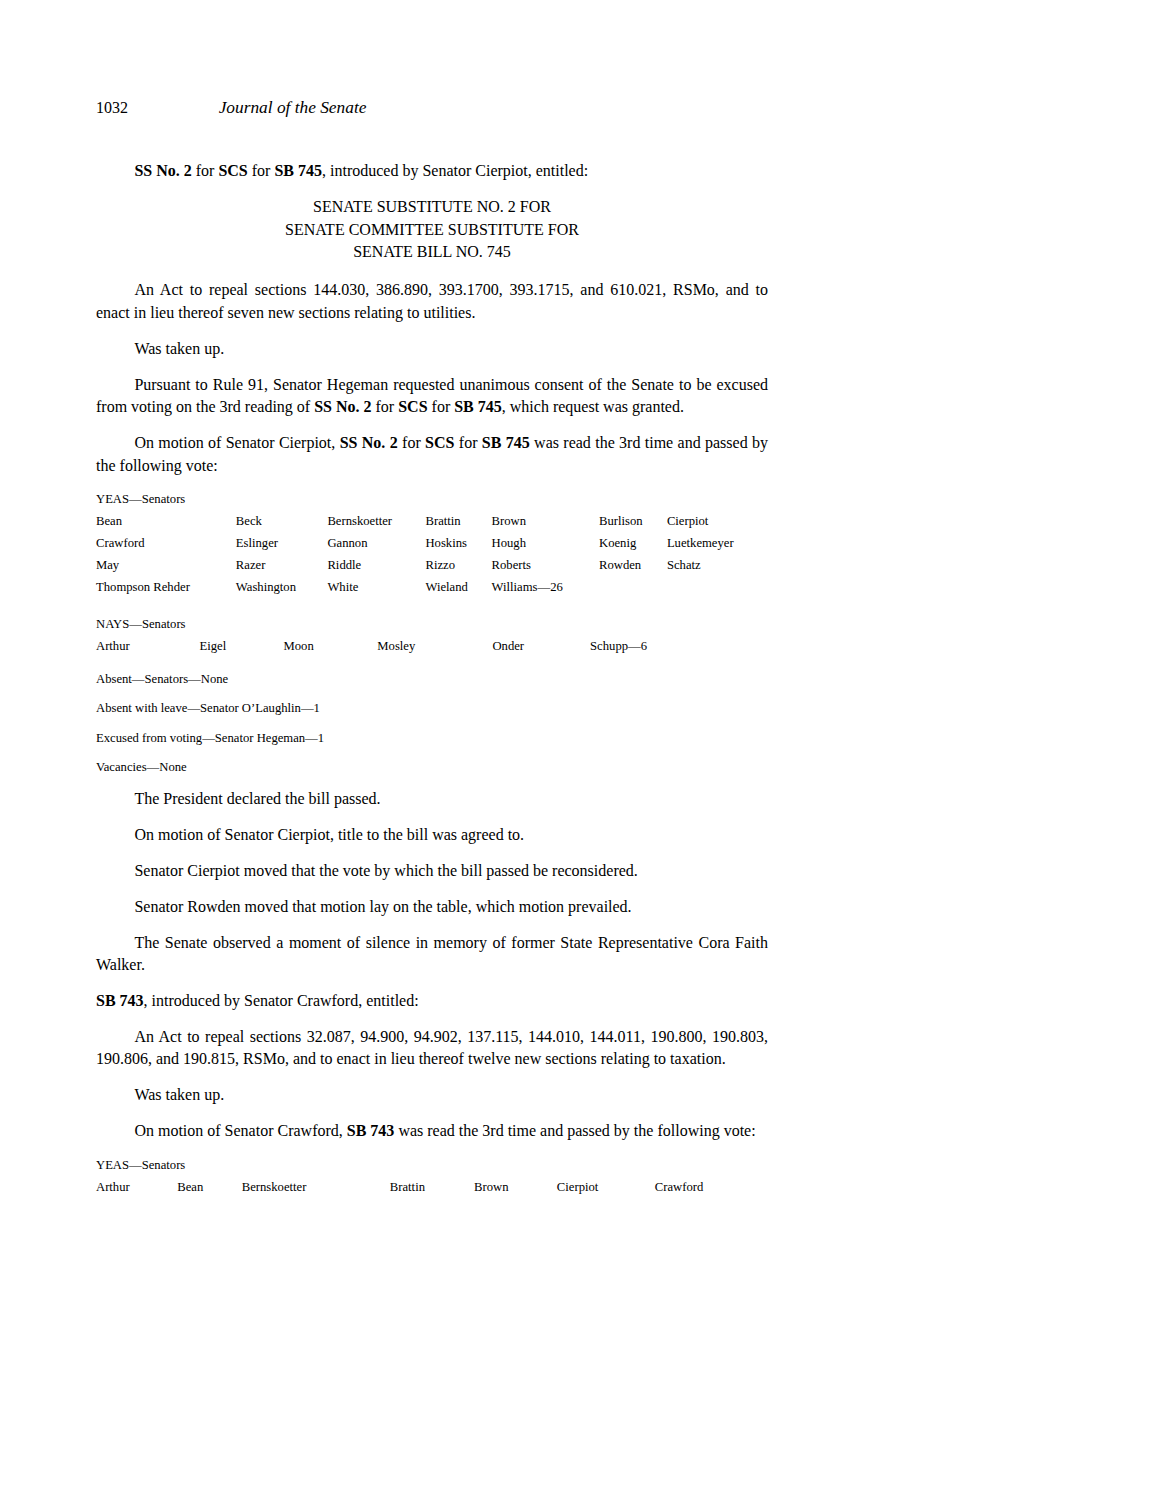1032 Journal of the Senate
SS No. 2 for SCS for SB 745, introduced by Senator Cierpiot, entitled:
SENATE SUBSTITUTE NO. 2 FOR
SENATE COMMITTEE SUBSTITUTE FOR
SENATE BILL NO. 745
An Act to repeal sections 144.030, 386.890, 393.1700, 393.1715, and 610.021, RSMo, and to enact in lieu thereof seven new sections relating to utilities.
Was taken up.
Pursuant to Rule 91, Senator Hegeman requested unanimous consent of the Senate to be excused from voting on the 3rd reading of SS No. 2 for SCS for SB 745, which request was granted.
On motion of Senator Cierpiot, SS No. 2 for SCS for SB 745 was read the 3rd time and passed by the following vote:
YEAS—Senators
| Bean | Beck | Bernskoetter | Brattin | Brown | Burlison | Cierpiot |
| Crawford | Eslinger | Gannon | Hoskins | Hough | Koenig | Luetkemeyer |
| May | Razer | Riddle | Rizzo | Roberts | Rowden | Schatz |
| Thompson Rehder | Washington | White | Wieland | Williams—26 | | |
NAYS—Senators
| Arthur | Eigel | Moon | Mosley | Onder | Schupp—6 | |
Absent—Senators—None
Absent with leave—Senator O’Laughlin—1
Excused from voting—Senator Hegeman—1
Vacancies—None
The President declared the bill passed.
On motion of Senator Cierpiot, title to the bill was agreed to.
Senator Cierpiot moved that the vote by which the bill passed be reconsidered.
Senator Rowden moved that motion lay on the table, which motion prevailed.
The Senate observed a moment of silence in memory of former State Representative Cora Faith Walker.
SB 743, introduced by Senator Crawford, entitled:
An Act to repeal sections 32.087, 94.900, 94.902, 137.115, 144.010, 144.011, 190.800, 190.803, 190.806, and 190.815, RSMo, and to enact in lieu thereof twelve new sections relating to taxation.
Was taken up.
On motion of Senator Crawford, SB 743 was read the 3rd time and passed by the following vote:
YEAS—Senators
| Arthur | Bean | Bernskoetter | Brattin | Brown | Cierpiot | Crawford |